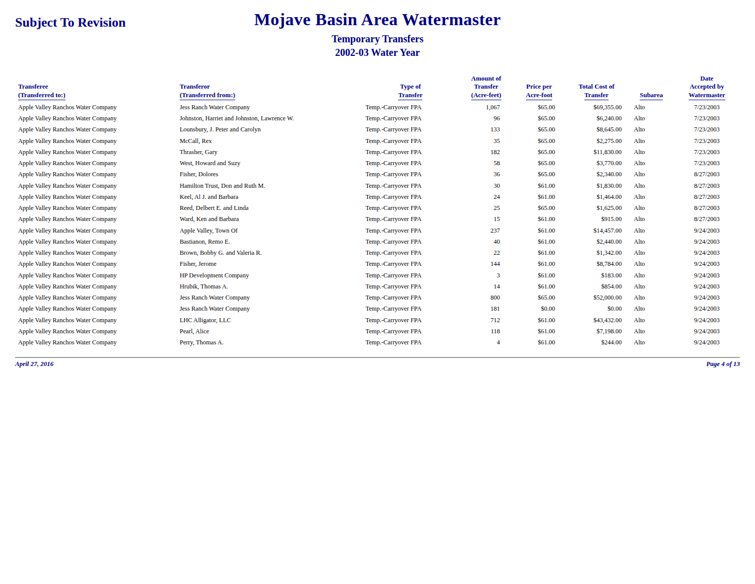Subject To Revision
Mojave Basin Area Watermaster
Temporary Transfers
2002-03 Water Year
| Transferee (Transferred to:) | Transferor (Transferred from:) | Type of Transfer | Amount of Transfer (Acre-feet) | Price per Acre-foot | Total Cost of Transfer | Subarea | Date Accepted by Watermaster |
| --- | --- | --- | --- | --- | --- | --- | --- |
| Apple Valley Ranchos Water Company | Jess Ranch Water Company | Temp.-Carryover FPA | 1,067 | $65.00 | $69,355.00 | Alto | 7/23/2003 |
| Apple Valley Ranchos Water Company | Johnston, Harriet and Johnston, Lawrence W. | Temp.-Carryover FPA | 96 | $65.00 | $6,240.00 | Alto | 7/23/2003 |
| Apple Valley Ranchos Water Company | Lounsbury, J. Peter and Carolyn | Temp.-Carryover FPA | 133 | $65.00 | $8,645.00 | Alto | 7/23/2003 |
| Apple Valley Ranchos Water Company | McCall, Rex | Temp.-Carryover FPA | 35 | $65.00 | $2,275.00 | Alto | 7/23/2003 |
| Apple Valley Ranchos Water Company | Thrasher, Gary | Temp.-Carryover FPA | 182 | $65.00 | $11,830.00 | Alto | 7/23/2003 |
| Apple Valley Ranchos Water Company | West, Howard and Suzy | Temp.-Carryover FPA | 58 | $65.00 | $3,770.00 | Alto | 7/23/2003 |
| Apple Valley Ranchos Water Company | Fisher, Dolores | Temp.-Carryover FPA | 36 | $65.00 | $2,340.00 | Alto | 8/27/2003 |
| Apple Valley Ranchos Water Company | Hamilton Trust, Don and Ruth M. | Temp.-Carryover FPA | 30 | $61.00 | $1,830.00 | Alto | 8/27/2003 |
| Apple Valley Ranchos Water Company | Keel, Al J. and Barbara | Temp.-Carryover FPA | 24 | $61.00 | $1,464.00 | Alto | 8/27/2003 |
| Apple Valley Ranchos Water Company | Reed, Delbert E. and Linda | Temp.-Carryover FPA | 25 | $65.00 | $1,625.00 | Alto | 8/27/2003 |
| Apple Valley Ranchos Water Company | Ward, Ken and Barbara | Temp.-Carryover FPA | 15 | $61.00 | $915.00 | Alto | 8/27/2003 |
| Apple Valley Ranchos Water Company | Apple Valley, Town Of | Temp.-Carryover FPA | 237 | $61.00 | $14,457.00 | Alto | 9/24/2003 |
| Apple Valley Ranchos Water Company | Bastianon, Remo E. | Temp.-Carryover FPA | 40 | $61.00 | $2,440.00 | Alto | 9/24/2003 |
| Apple Valley Ranchos Water Company | Brown, Bobby G. and Valeria R. | Temp.-Carryover FPA | 22 | $61.00 | $1,342.00 | Alto | 9/24/2003 |
| Apple Valley Ranchos Water Company | Fisher, Jerome | Temp.-Carryover FPA | 144 | $61.00 | $8,784.00 | Alto | 9/24/2003 |
| Apple Valley Ranchos Water Company | HP Development Company | Temp.-Carryover FPA | 3 | $61.00 | $183.00 | Alto | 9/24/2003 |
| Apple Valley Ranchos Water Company | Hrubik, Thomas A. | Temp.-Carryover FPA | 14 | $61.00 | $854.00 | Alto | 9/24/2003 |
| Apple Valley Ranchos Water Company | Jess Ranch Water Company | Temp.-Carryover FPA | 800 | $65.00 | $52,000.00 | Alto | 9/24/2003 |
| Apple Valley Ranchos Water Company | Jess Ranch Water Company | Temp.-Carryover FPA | 181 | $0.00 | $0.00 | Alto | 9/24/2003 |
| Apple Valley Ranchos Water Company | LHC Alligator, LLC | Temp.-Carryover FPA | 712 | $61.00 | $43,432.00 | Alto | 9/24/2003 |
| Apple Valley Ranchos Water Company | Pearl, Alice | Temp.-Carryover FPA | 118 | $61.00 | $7,198.00 | Alto | 9/24/2003 |
| Apple Valley Ranchos Water Company | Perry, Thomas A. | Temp.-Carryover FPA | 4 | $61.00 | $244.00 | Alto | 9/24/2003 |
April 27, 2016 Page 4 of 13